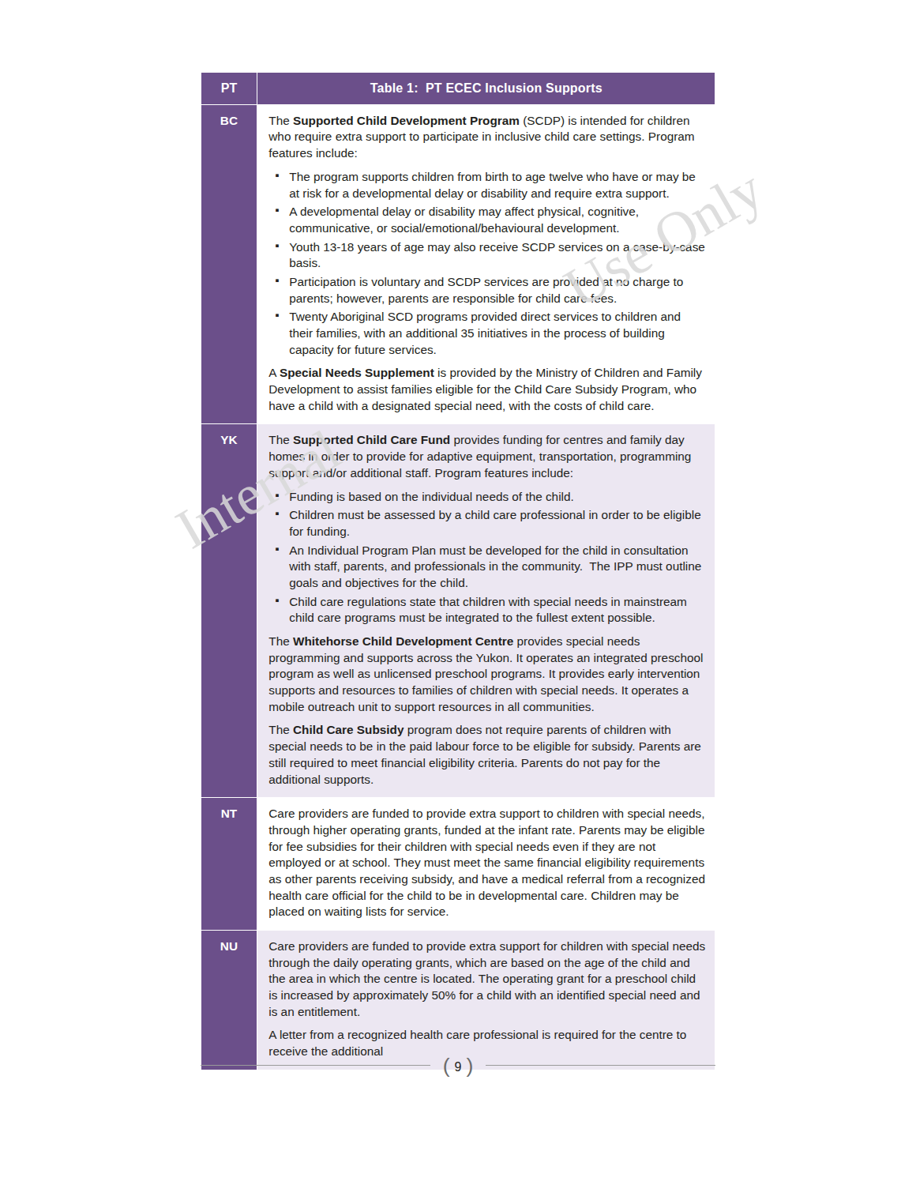Use Only
Internal
| PT | Table 1: PT ECEC Inclusion Supports |
| --- | --- |
| BC | The Supported Child Development Program (SCDP) is intended for children who require extra support to participate in inclusive child care settings. Program features include: The program supports children from birth to age twelve who have or may be at risk for a developmental delay or disability and require extra support. A developmental delay or disability may affect physical, cognitive, communicative, or social/emotional/behavioural development. Youth 13-18 years of age may also receive SCDP services on a case-by-case basis. Participation is voluntary and SCDP services are provided at no charge to parents; however, parents are responsible for child care fees. Twenty Aboriginal SCD programs provided direct services to children and their families, with an additional 35 initiatives in the process of building capacity for future services. A Special Needs Supplement is provided by the Ministry of Children and Family Development to assist families eligible for the Child Care Subsidy Program, who have a child with a designated special need, with the costs of child care. |
| YK | The Supported Child Care Fund provides funding for centres and family day homes in order to provide for adaptive equipment, transportation, programming support and/or additional staff. Program features include: Funding is based on the individual needs of the child. Children must be assessed by a child care professional in order to be eligible for funding. An Individual Program Plan must be developed for the child in consultation with staff, parents, and professionals in the community. The IPP must outline goals and objectives for the child. Child care regulations state that children with special needs in mainstream child care programs must be integrated to the fullest extent possible. The Whitehorse Child Development Centre provides special needs programming and supports across the Yukon. It operates an integrated preschool program as well as unlicensed preschool programs. It provides early intervention supports and resources to families of children with special needs. It operates a mobile outreach unit to support resources in all communities. The Child Care Subsidy program does not require parents of children with special needs to be in the paid labour force to be eligible for subsidy. Parents are still required to meet financial eligibility criteria. Parents do not pay for the additional supports. |
| NT | Care providers are funded to provide extra support to children with special needs, through higher operating grants, funded at the infant rate. Parents may be eligible for fee subsidies for their children with special needs even if they are not employed or at school. They must meet the same financial eligibility requirements as other parents receiving subsidy, and have a medical referral from a recognized health care official for the child to be in developmental care. Children may be placed on waiting lists for service. |
| NU | Care providers are funded to provide extra support for children with special needs through the daily operating grants, which are based on the age of the child and the area in which the centre is located. The operating grant for a preschool child is increased by approximately 50% for a child with an identified special need and is an entitlement. A letter from a recognized health care professional is required for the centre to receive the additional |
9